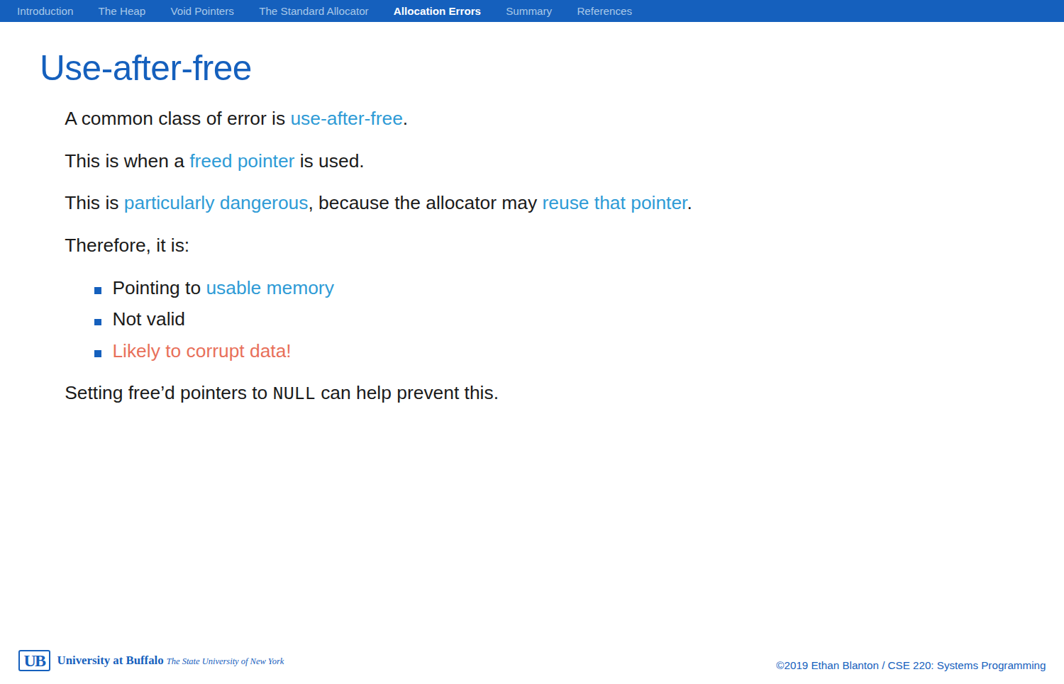Introduction
The Heap
Void Pointers
The Standard Allocator
Allocation Errors
Summary
References
Use-after-free
A common class of error is use-after-free.
This is when a freed pointer is used.
This is particularly dangerous, because the allocator may reuse that pointer.
Therefore, it is:
Pointing to usable memory
Not valid
Likely to corrupt data!
Setting free’d pointers to NULL can help prevent this.
UB University at Buffalo The State University of New York
©2019 Ethan Blanton / CSE 220: Systems Programming